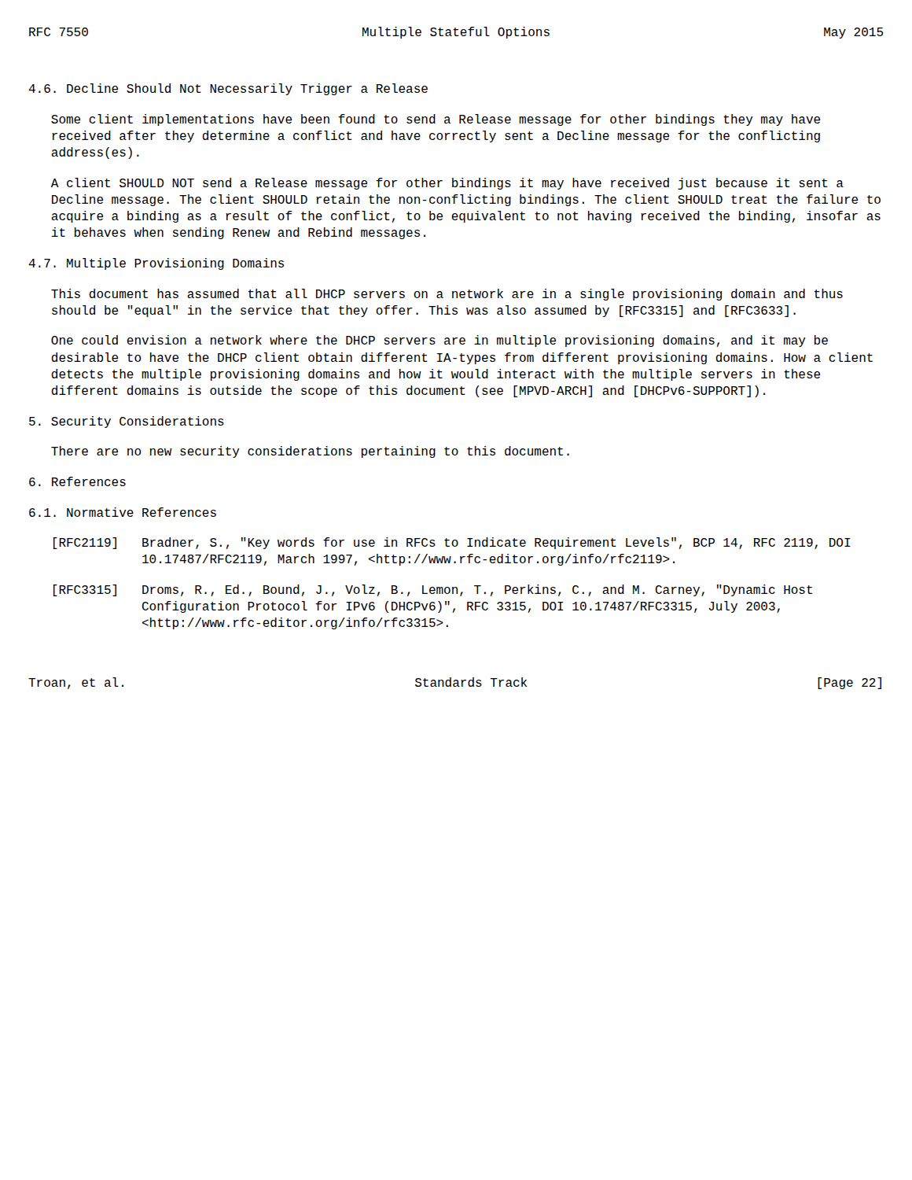RFC 7550 Multiple Stateful Options May 2015
4.6. Decline Should Not Necessarily Trigger a Release
Some client implementations have been found to send a Release message for other bindings they may have received after they determine a conflict and have correctly sent a Decline message for the conflicting address(es).
A client SHOULD NOT send a Release message for other bindings it may have received just because it sent a Decline message. The client SHOULD retain the non-conflicting bindings. The client SHOULD treat the failure to acquire a binding as a result of the conflict, to be equivalent to not having received the binding, insofar as it behaves when sending Renew and Rebind messages.
4.7. Multiple Provisioning Domains
This document has assumed that all DHCP servers on a network are in a single provisioning domain and thus should be "equal" in the service that they offer. This was also assumed by [RFC3315] and [RFC3633].
One could envision a network where the DHCP servers are in multiple provisioning domains, and it may be desirable to have the DHCP client obtain different IA-types from different provisioning domains. How a client detects the multiple provisioning domains and how it would interact with the multiple servers in these different domains is outside the scope of this document (see [MPVD-ARCH] and [DHCPv6-SUPPORT]).
5. Security Considerations
There are no new security considerations pertaining to this document.
6. References
6.1. Normative References
[RFC2119] Bradner, S., "Key words for use in RFCs to Indicate Requirement Levels", BCP 14, RFC 2119, DOI 10.17487/RFC2119, March 1997, <http://www.rfc-editor.org/info/rfc2119>.
[RFC3315] Droms, R., Ed., Bound, J., Volz, B., Lemon, T., Perkins, C., and M. Carney, "Dynamic Host Configuration Protocol for IPv6 (DHCPv6)", RFC 3315, DOI 10.17487/RFC3315, July 2003, <http://www.rfc-editor.org/info/rfc3315>.
Troan, et al. Standards Track [Page 22]